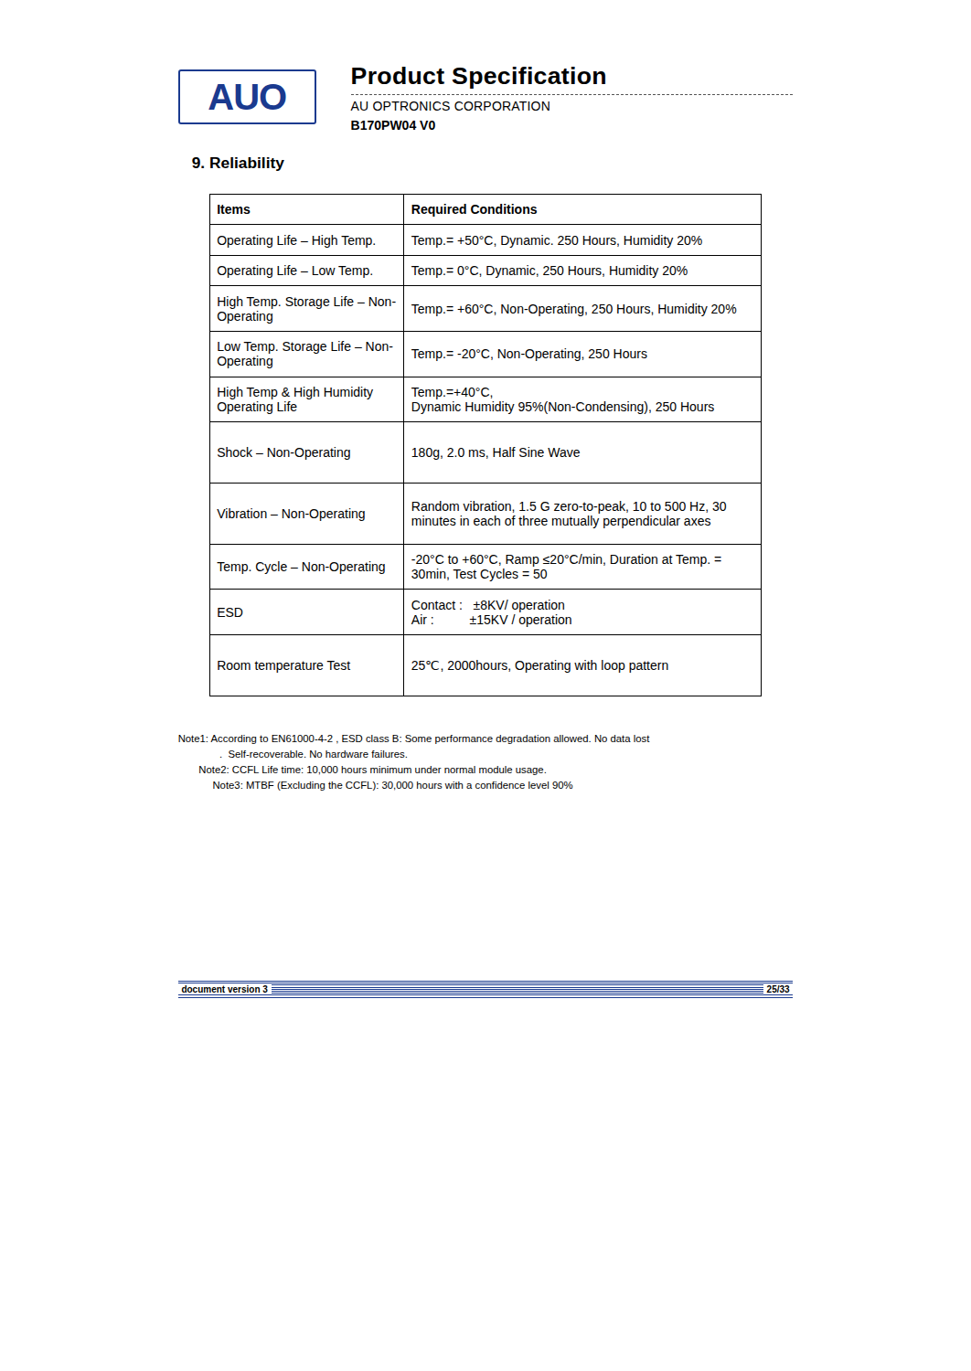AUO
Product Specification
AU OPTRONICS CORPORATION
B170PW04 V0
9. Reliability
| Items | Required Conditions |
| --- | --- |
| Operating Life – High Temp. | Temp.= +50°C, Dynamic. 250 Hours, Humidity 20% |
| Operating Life – Low Temp. | Temp.= 0°C, Dynamic, 250 Hours, Humidity 20% |
| High Temp. Storage Life – Non-Operating | Temp.= +60°C, Non-Operating, 250 Hours, Humidity 20% |
| Low Temp. Storage Life – Non-Operating | Temp.= -20°C, Non-Operating, 250 Hours |
| High Temp & High Humidity Operating Life | Temp.=+40°C, Dynamic Humidity 95%(Non-Condensing), 250 Hours |
| Shock – Non-Operating | 180g, 2.0 ms, Half Sine Wave |
| Vibration – Non-Operating | Random vibration, 1.5 G zero-to-peak, 10 to 500 Hz, 30 minutes in each of three mutually perpendicular axes |
| Temp. Cycle – Non-Operating | -20°C to +60°C, Ramp ≤20°C/min, Duration at Temp. = 30min, Test Cycles = 50 |
| ESD | Contact : ±8KV/ operation Air : ±15KV / operation |
| Room temperature Test | 25℃, 2000hours, Operating with loop pattern |
Note1: According to EN61000-4-2 , ESD class B: Some performance degradation allowed. No data lost
. Self-recoverable. No hardware failures.
Note2: CCFL Life time: 10,000 hours minimum under normal module usage.
Note3: MTBF (Excluding the CCFL): 30,000 hours with a confidence level 90%
document version 3 25/33